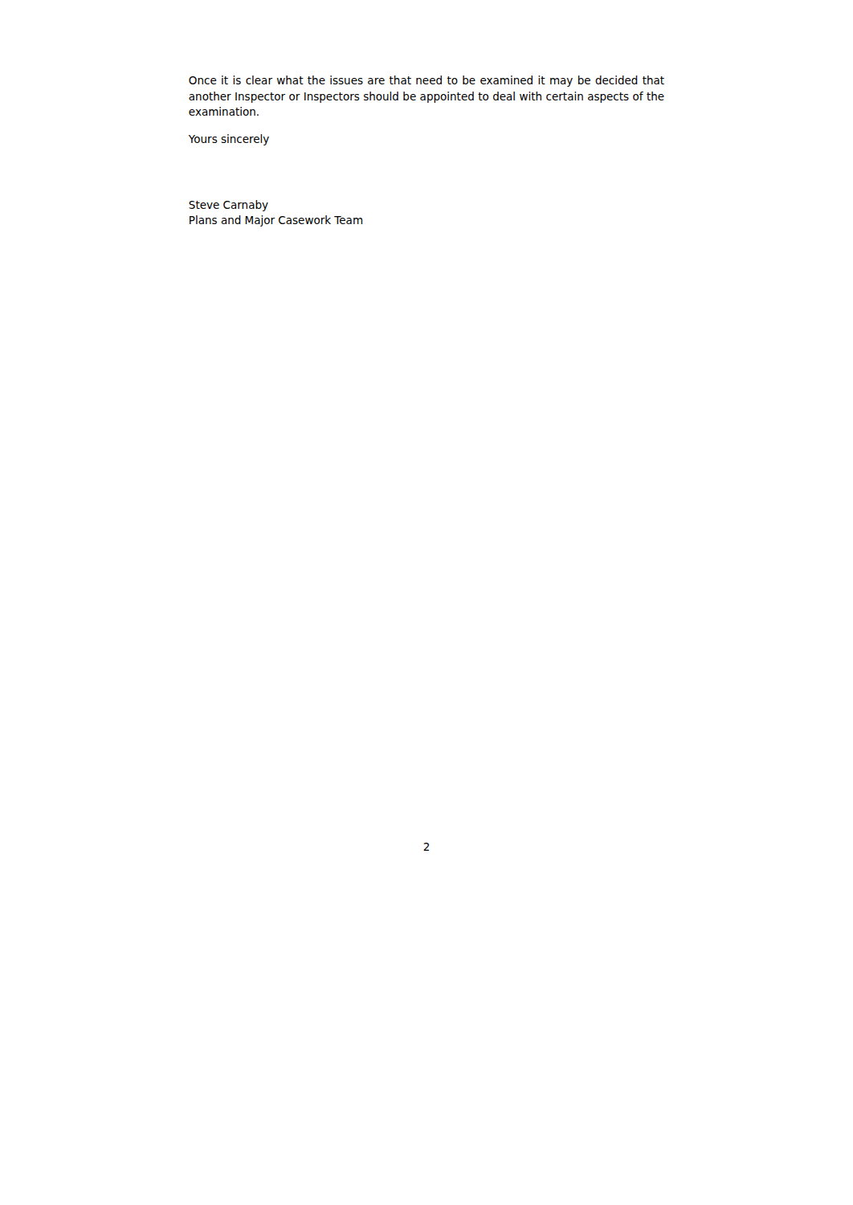Once it is clear what the issues are that need to be examined it may be decided that another Inspector or Inspectors should be appointed to deal with certain aspects of the examination.
Yours sincerely
Steve Carnaby
Plans and Major Casework Team
2